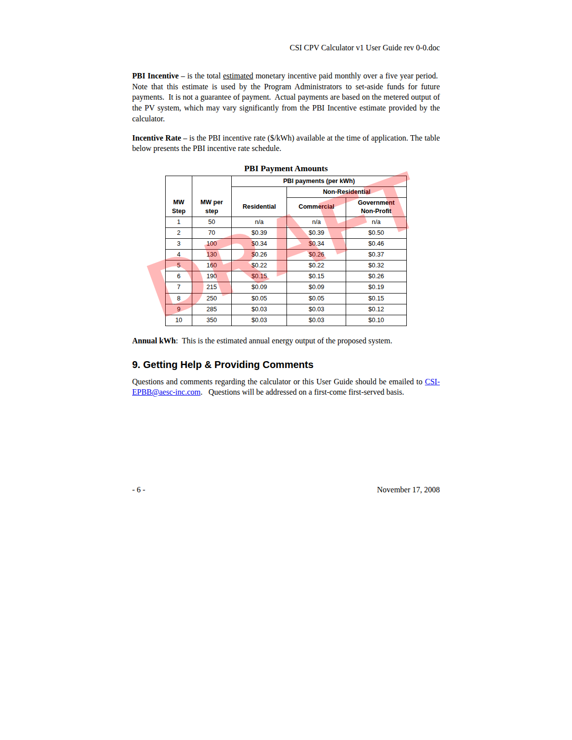CSI CPV Calculator v1 User Guide rev 0-0.doc
PBI Incentive – is the total estimated monetary incentive paid monthly over a five year period. Note that this estimate is used by the Program Administrators to set-aside funds for future payments. It is not a guarantee of payment. Actual payments are based on the metered output of the PV system, which may vary significantly from the PBI Incentive estimate provided by the calculator.
Incentive Rate – is the PBI incentive rate ($/kWh) available at the time of application. The table below presents the PBI incentive rate schedule.
PBI Payment Amounts
| | | PBI payments (per kWh) |
| | | | Non-Residential |
| MW Step | MW per step | Residential | Commercial | Government Non-Profit |
| 1 | 50 | n/a | n/a | n/a |
| 2 | 70 | $0.39 | $0.39 | $0.50 |
| 3 | 100 | $0.34 | $0.34 | $0.46 |
| 4 | 130 | $0.26 | $0.26 | $0.37 |
| 5 | 160 | $0.22 | $0.22 | $0.32 |
| 6 | 190 | $0.15 | $0.15 | $0.26 |
| 7 | 215 | $0.09 | $0.09 | $0.19 |
| 8 | 250 | $0.05 | $0.05 | $0.15 |
| 9 | 285 | $0.03 | $0.03 | $0.12 |
| 10 | 350 | $0.03 | $0.03 | $0.10 |
DRAFT
Annual kWh: This is the estimated annual energy output of the proposed system.
9. Getting Help & Providing Comments
Questions and comments regarding the calculator or this User Guide should be emailed to CSI-EPBB@aesc-inc.com. Questions will be addressed on a first-come first-served basis.
- 6 - November 17, 2008